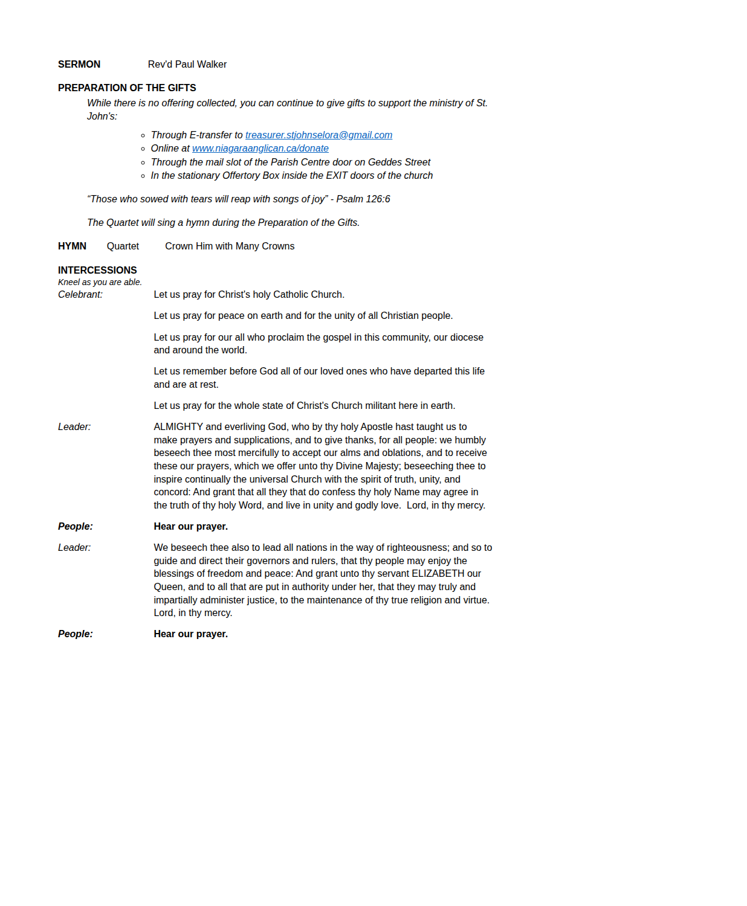SERMONRev'd Paul Walker
PREPARATION OF THE GIFTS
While there is no offering collected, you can continue to give gifts to support the ministry of St. John's:
Through E-transfer to treasurer.stjohnselora@gmail.com
Online at www.niagaraanglican.ca/donate
Through the mail slot of the Parish Centre door on Geddes Street
In the stationary Offertory Box inside the EXIT doors of the church
“Those who sowed with tears will reap with songs of joy” - Psalm 126:6
The Quartet will sing a hymn during the Preparation of the Gifts.
HYMN Quartet Crown Him with Many Crowns
INTERCESSIONS
Kneel as you are able.
| Celebrant: | Let us pray for Christ's holy Catholic Church. |
| | Let us pray for peace on earth and for the unity of all Christian people. |
| | Let us pray for our all who proclaim the gospel in this community, our diocese and around the world. |
| | Let us remember before God all of our loved ones who have departed this life and are at rest. |
| | Let us pray for the whole state of Christ's Church militant here in earth. |
| Leader: | ALMIGHTY and everliving God, who by thy holy Apostle hast taught us to make prayers and supplications, and to give thanks, for all people: we humbly beseech thee most mercifully to accept our alms and oblations, and to receive these our prayers, which we offer unto thy Divine Majesty; beseeching thee to inspire continually the universal Church with the spirit of truth, unity, and concord: And grant that all they that do confess thy holy Name may agree in the truth of thy holy Word, and live in unity and godly love. Lord, in thy mercy. |
| People: | Hear our prayer. |
| Leader: | We beseech thee also to lead all nations in the way of righteousness; and so to guide and direct their governors and rulers, that thy people may enjoy the blessings of freedom and peace: And grant unto thy servant ELIZABETH our Queen, and to all that are put in authority under her, that they may truly and impartially administer justice, to the maintenance of thy true religion and virtue. Lord, in thy mercy. |
| People: | Hear our prayer. |